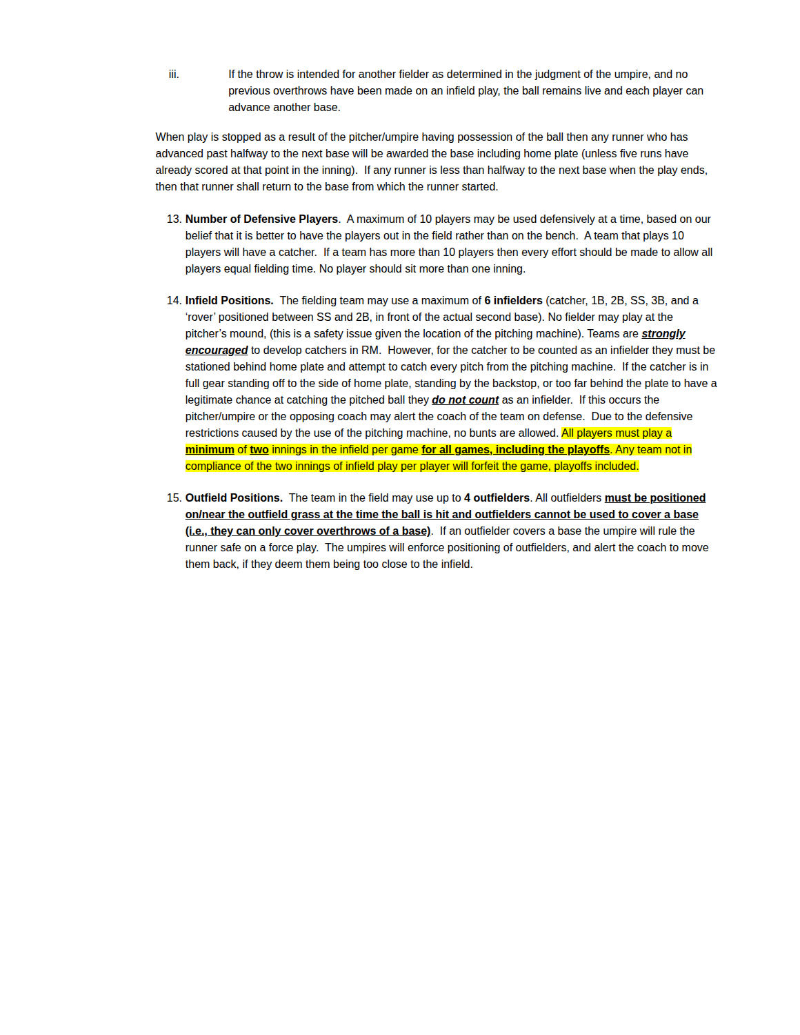iii. If the throw is intended for another fielder as determined in the judgment of the umpire, and no previous overthrows have been made on an infield play, the ball remains live and each player can advance another base.
When play is stopped as a result of the pitcher/umpire having possession of the ball then any runner who has advanced past halfway to the next base will be awarded the base including home plate (unless five runs have already scored at that point in the inning). If any runner is less than halfway to the next base when the play ends, then that runner shall return to the base from which the runner started.
13. Number of Defensive Players. A maximum of 10 players may be used defensively at a time, based on our belief that it is better to have the players out in the field rather than on the bench. A team that plays 10 players will have a catcher. If a team has more than 10 players then every effort should be made to allow all players equal fielding time. No player should sit more than one inning.
14. Infield Positions. The fielding team may use a maximum of 6 infielders (catcher, 1B, 2B, SS, 3B, and a ‘rover’ positioned between SS and 2B, in front of the actual second base). No fielder may play at the pitcher’s mound, (this is a safety issue given the location of the pitching machine). Teams are strongly encouraged to develop catchers in RM. However, for the catcher to be counted as an infielder they must be stationed behind home plate and attempt to catch every pitch from the pitching machine. If the catcher is in full gear standing off to the side of home plate, standing by the backstop, or too far behind the plate to have a legitimate chance at catching the pitched ball they do not count as an infielder. If this occurs the pitcher/umpire or the opposing coach may alert the coach of the team on defense. Due to the defensive restrictions caused by the use of the pitching machine, no bunts are allowed. All players must play a minimum of two innings in the infield per game for all games, including the playoffs. Any team not in compliance of the two innings of infield play per player will forfeit the game, playoffs included.
15. Outfield Positions. The team in the field may use up to 4 outfielders. All outfielders must be positioned on/near the outfield grass at the time the ball is hit and outfielders cannot be used to cover a base (i.e., they can only cover overthrows of a base). If an outfielder covers a base the umpire will rule the runner safe on a force play. The umpires will enforce positioning of outfielders, and alert the coach to move them back, if they deem them being too close to the infield.